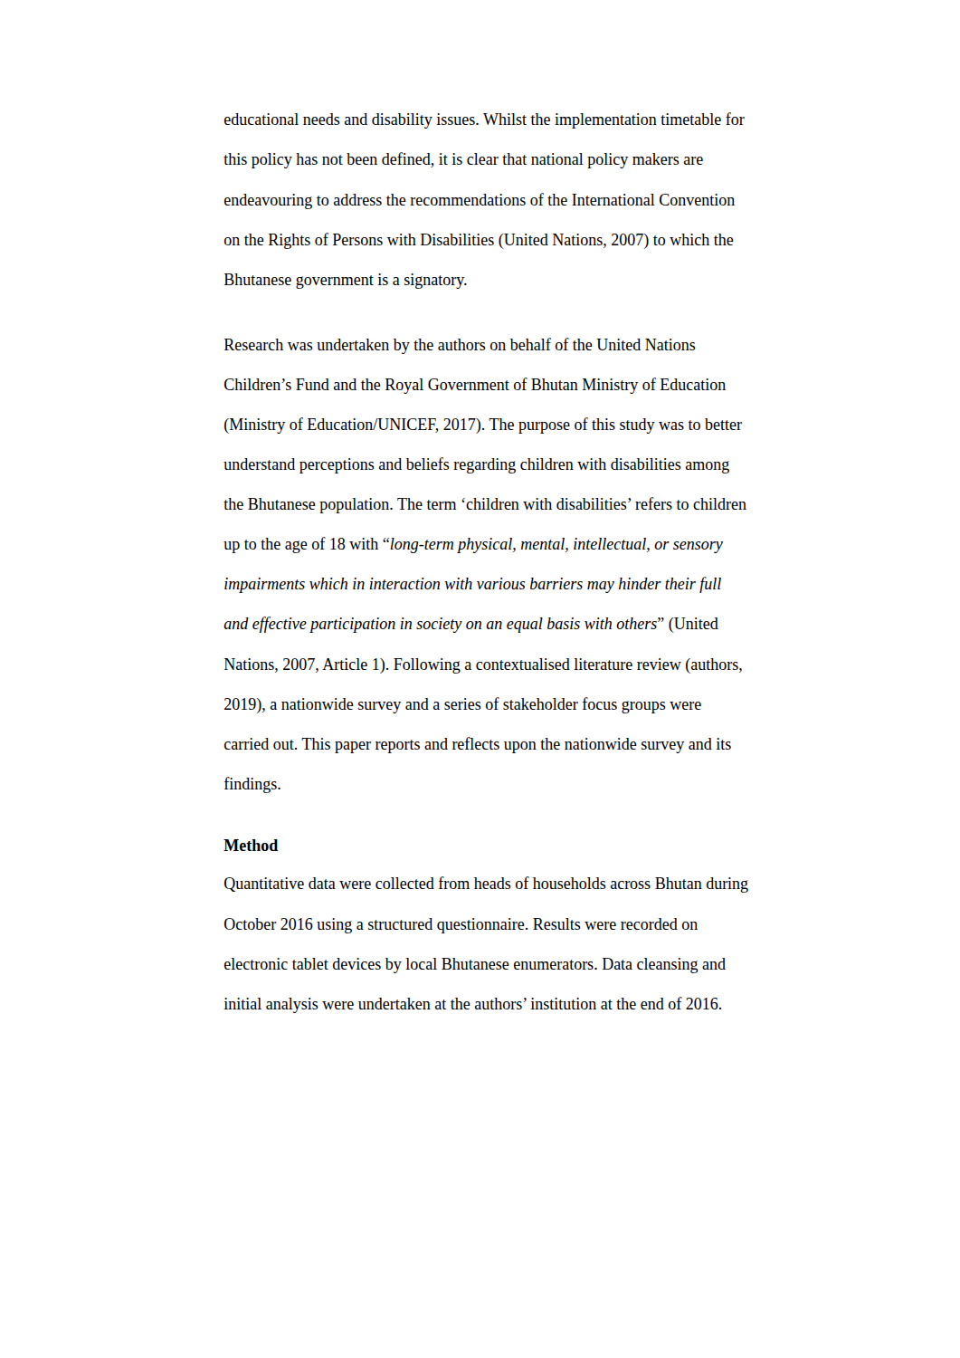educational needs and disability issues. Whilst the implementation timetable for this policy has not been defined, it is clear that national policy makers are endeavouring to address the recommendations of the International Convention on the Rights of Persons with Disabilities (United Nations, 2007) to which the Bhutanese government is a signatory.
Research was undertaken by the authors on behalf of the United Nations Children’s Fund and the Royal Government of Bhutan Ministry of Education (Ministry of Education/UNICEF, 2017). The purpose of this study was to better understand perceptions and beliefs regarding children with disabilities among the Bhutanese population. The term ‘children with disabilities’ refers to children up to the age of 18 with “long-term physical, mental, intellectual, or sensory impairments which in interaction with various barriers may hinder their full and effective participation in society on an equal basis with others” (United Nations, 2007, Article 1). Following a contextualised literature review (authors, 2019), a nationwide survey and a series of stakeholder focus groups were carried out. This paper reports and reflects upon the nationwide survey and its findings.
Method
Quantitative data were collected from heads of households across Bhutan during October 2016 using a structured questionnaire. Results were recorded on electronic tablet devices by local Bhutanese enumerators. Data cleansing and initial analysis were undertaken at the authors’ institution at the end of 2016.